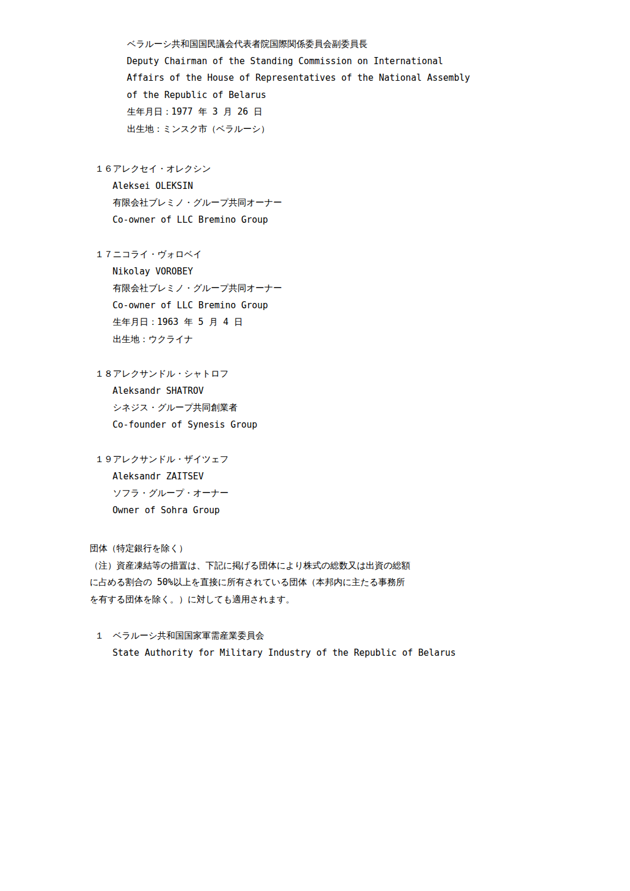ベラルーシ共和国国民議会代表者院国際関係委員会副委員長 Deputy Chairman of the Standing Commission on International Affairs of the House of Representatives of the National Assembly of the Republic of Belarus 生年月日：1977 年 3 月 26 日 出生地：ミンスク市（ベラルーシ）
１６
アレクセイ・オレクシン Aleksei OLEKSIN 有限会社ブレミノ・グループ共同オーナー Co-owner of LLC Bremino Group
１７
ニコライ・ヴォロベイ Nikolay VOROBEY 有限会社ブレミノ・グループ共同オーナー Co-owner of LLC Bremino Group 生年月日：1963 年 5 月 4 日 出生地：ウクライナ
１８
アレクサンドル・シャトロフ Aleksandr SHATROV シネジス・グループ共同創業者 Co-founder of Synesis Group
１９
アレクサンドル・ザイツェフ Aleksandr ZAITSEV ソフラ・グループ・オーナー Owner of Sohra Group
団体（特定銀行を除く） （注）資産凍結等の措置は、下記に掲げる団体により株式の総数又は出資の総額 に占める割合の 50%以上を直接に所有されている団体（本邦内に主たる事務所 を有する団体を除く。）に対しても適用されます。
１
ベラルーシ共和国国家軍需産業委員会 State Authority for Military Industry of the Republic of Belarus